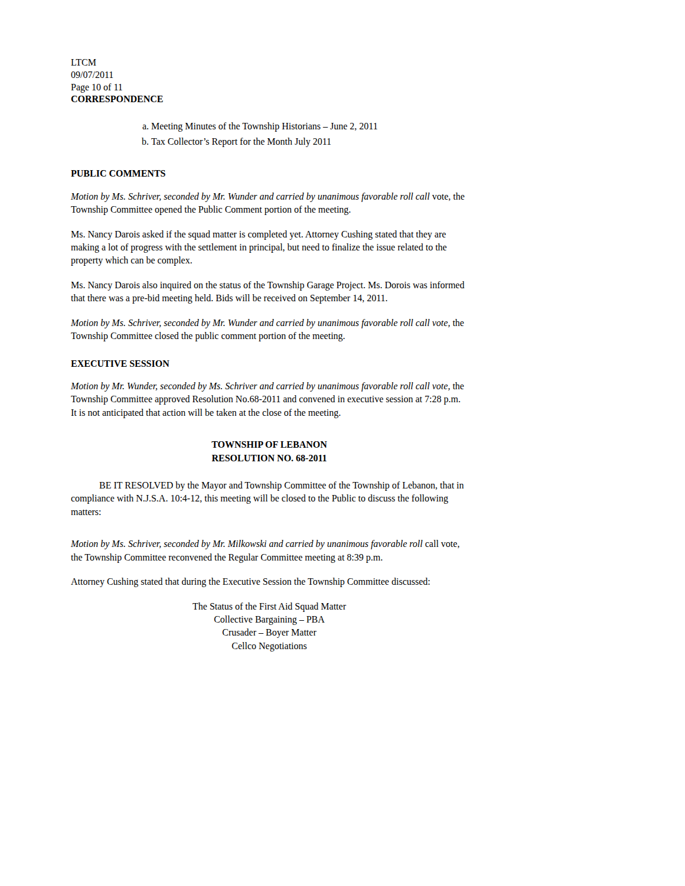LTCM
09/07/2011
Page 10 of 11
CORRESPONDENCE
Meeting Minutes of the Township Historians – June 2, 2011
Tax Collector’s Report for the Month July 2011
PUBLIC COMMENTS
Motion by Ms. Schriver, seconded by Mr. Wunder and carried by unanimous favorable roll call vote, the Township Committee opened the Public Comment portion of the meeting.
Ms. Nancy Darois asked if the squad matter is completed yet. Attorney Cushing stated that they are making a lot of progress with the settlement in principal, but need to finalize the issue related to the property which can be complex.
Ms. Nancy Darois also inquired on the status of the Township Garage Project. Ms. Dorois was informed that there was a pre-bid meeting held. Bids will be received on September 14, 2011.
Motion by Ms. Schriver, seconded by Mr. Wunder and carried by unanimous favorable roll call vote, the Township Committee closed the public comment portion of the meeting.
EXECUTIVE SESSION
Motion by Mr. Wunder, seconded by Ms. Schriver and carried by unanimous favorable roll call vote, the Township Committee approved Resolution No.68-2011 and convened in executive session at 7:28 p.m. It is not anticipated that action will be taken at the close of the meeting.
TOWNSHIP OF LEBANON
RESOLUTION NO. 68-2011
BE IT RESOLVED by the Mayor and Township Committee of the Township of Lebanon, that in compliance with N.J.S.A. 10:4-12, this meeting will be closed to the Public to discuss the following matters:
Motion by Ms. Schriver, seconded by Mr. Milkowski and carried by unanimous favorable roll call vote, the Township Committee reconvened the Regular Committee meeting at 8:39 p.m.
Attorney Cushing stated that during the Executive Session the Township Committee discussed:
The Status of the First Aid Squad Matter
Collective Bargaining – PBA
Crusader – Boyer Matter
Cellco Negotiations